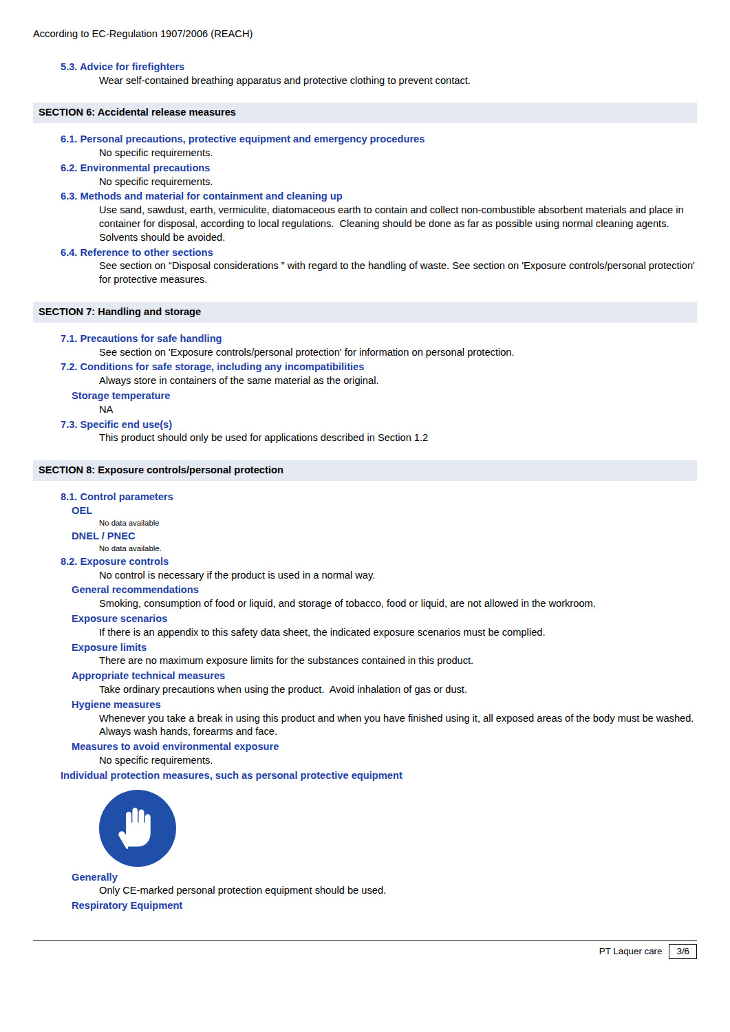According to EC-Regulation 1907/2006 (REACH)
5.3. Advice for firefighters
Wear self-contained breathing apparatus and protective clothing to prevent contact.
SECTION 6: Accidental release measures
6.1. Personal precautions, protective equipment and emergency procedures
No specific requirements.
6.2. Environmental precautions
No specific requirements.
6.3. Methods and material for containment and cleaning up
Use sand, sawdust, earth, vermiculite, diatomaceous earth to contain and collect non-combustible absorbent materials and place in container for disposal, according to local regulations. Cleaning should be done as far as possible using normal cleaning agents. Solvents should be avoided.
6.4. Reference to other sections
See section on “Disposal considerations ” with regard to the handling of waste. See section on 'Exposure controls/personal protection' for protective measures.
SECTION 7: Handling and storage
7.1. Precautions for safe handling
See section on 'Exposure controls/personal protection' for information on personal protection.
7.2. Conditions for safe storage, including any incompatibilities
Always store in containers of the same material as the original.
Storage temperature
NA
7.3. Specific end use(s)
This product should only be used for applications described in Section 1.2
SECTION 8: Exposure controls/personal protection
8.1. Control parameters
OEL
No data available
DNEL / PNEC
No data available.
8.2. Exposure controls
No control is necessary if the product is used in a normal way.
General recommendations
Smoking, consumption of food or liquid, and storage of tobacco, food or liquid, are not allowed in the workroom.
Exposure scenarios
If there is an appendix to this safety data sheet, the indicated exposure scenarios must be complied.
Exposure limits
There are no maximum exposure limits for the substances contained in this product.
Appropriate technical measures
Take ordinary precautions when using the product. Avoid inhalation of gas or dust.
Hygiene measures
Whenever you take a break in using this product and when you have finished using it, all exposed areas of the body must be washed. Always wash hands, forearms and face.
Measures to avoid environmental exposure
No specific requirements.
Individual protection measures, such as personal protective equipment
Generally
Only CE-marked personal protection equipment should be used.
Respiratory Equipment
PT Laquer care 3/6